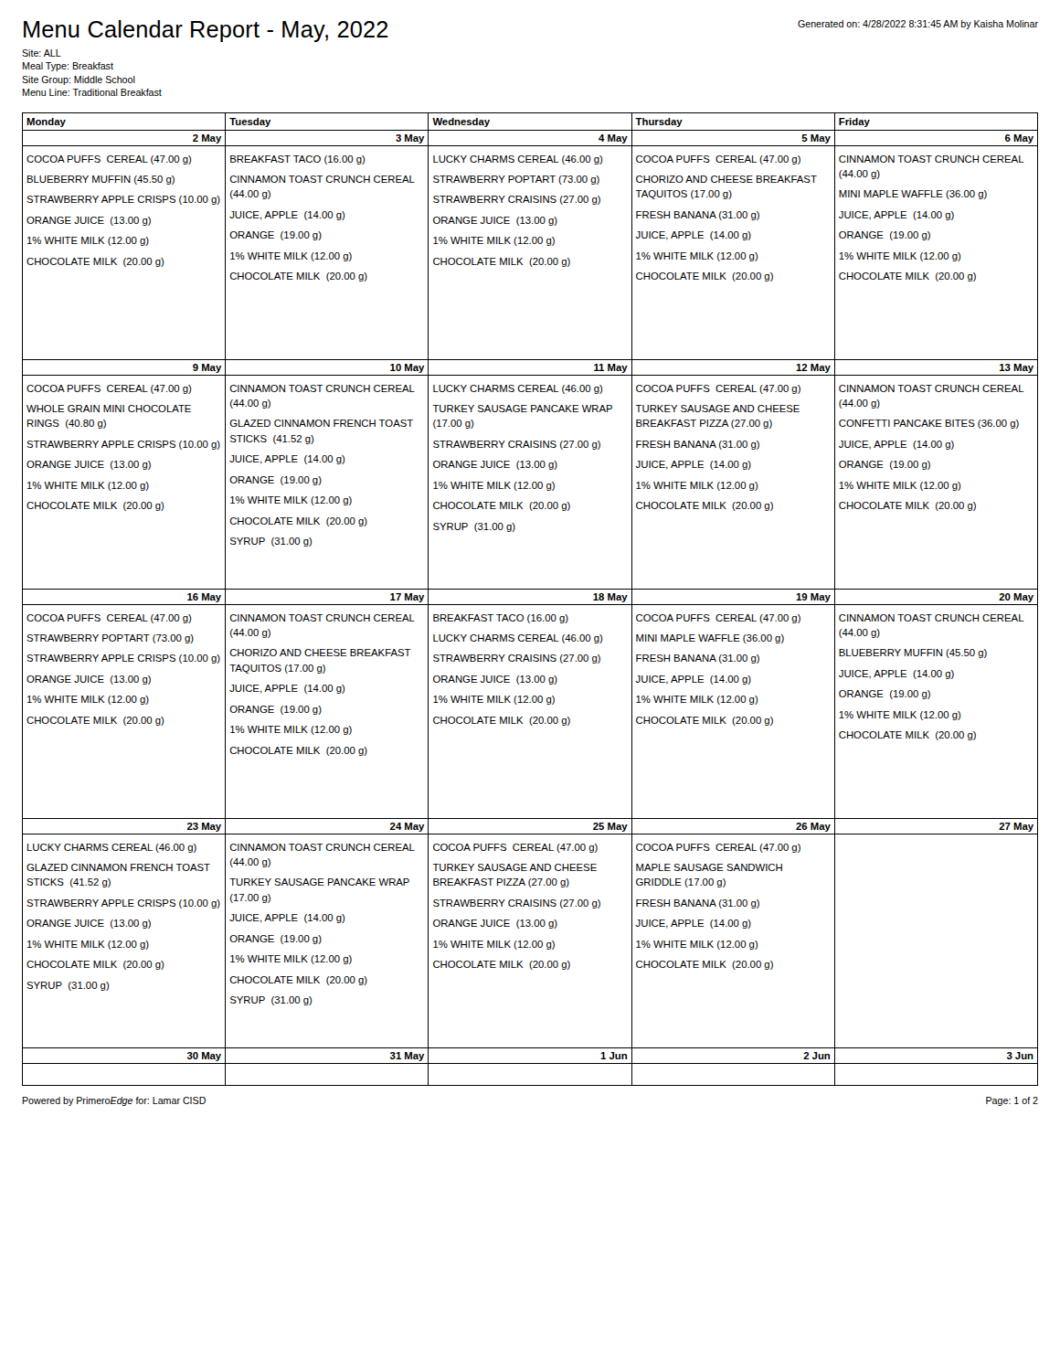Generated on: 4/28/2022 8:31:45 AM by Kaisha Molinar
Menu Calendar Report - May, 2022
Site: ALL
Meal Type: Breakfast
Site Group: Middle School
Menu Line: Traditional Breakfast
| Monday | Tuesday | Wednesday | Thursday | Friday |
| --- | --- | --- | --- | --- |
| 2 May COCOA PUFFS CEREAL (47.00 g) BLUEBERRY MUFFIN (45.50 g) STRAWBERRY APPLE CRISPS (10.00 g) ORANGE JUICE (13.00 g) 1% WHITE MILK (12.00 g) CHOCOLATE MILK (20.00 g) | 3 May BREAKFAST TACO (16.00 g) CINNAMON TOAST CRUNCH CEREAL (44.00 g) JUICE, APPLE (14.00 g) ORANGE (19.00 g) 1% WHITE MILK (12.00 g) CHOCOLATE MILK (20.00 g) | 4 May LUCKY CHARMS CEREAL (46.00 g) STRAWBERRY POPTART (73.00 g) STRAWBERRY CRAISINS (27.00 g) ORANGE JUICE (13.00 g) 1% WHITE MILK (12.00 g) CHOCOLATE MILK (20.00 g) | 5 May COCOA PUFFS CEREAL (47.00 g) CHORIZO AND CHEESE BREAKFAST TAQUITOS (17.00 g) FRESH BANANA (31.00 g) JUICE, APPLE (14.00 g) 1% WHITE MILK (12.00 g) CHOCOLATE MILK (20.00 g) | 6 May CINNAMON TOAST CRUNCH CEREAL (44.00 g) MINI MAPLE WAFFLE (36.00 g) JUICE, APPLE (14.00 g) ORANGE (19.00 g) 1% WHITE MILK (12.00 g) CHOCOLATE MILK (20.00 g) |
| 9 May COCOA PUFFS CEREAL (47.00 g) WHOLE GRAIN MINI CHOCOLATE RINGS (40.80 g) STRAWBERRY APPLE CRISPS (10.00 g) ORANGE JUICE (13.00 g) 1% WHITE MILK (12.00 g) CHOCOLATE MILK (20.00 g) | 10 May CINNAMON TOAST CRUNCH CEREAL (44.00 g) GLAZED CINNAMON FRENCH TOAST STICKS (41.52 g) JUICE, APPLE (14.00 g) ORANGE (19.00 g) 1% WHITE MILK (12.00 g) CHOCOLATE MILK (20.00 g) SYRUP (31.00 g) | 11 May LUCKY CHARMS CEREAL (46.00 g) TURKEY SAUSAGE PANCAKE WRAP (17.00 g) STRAWBERRY CRAISINS (27.00 g) ORANGE JUICE (13.00 g) 1% WHITE MILK (12.00 g) CHOCOLATE MILK (20.00 g) SYRUP (31.00 g) | 12 May COCOA PUFFS CEREAL (47.00 g) TURKEY SAUSAGE AND CHEESE BREAKFAST PIZZA (27.00 g) FRESH BANANA (31.00 g) JUICE, APPLE (14.00 g) 1% WHITE MILK (12.00 g) CHOCOLATE MILK (20.00 g) | 13 May CINNAMON TOAST CRUNCH CEREAL (44.00 g) CONFETTI PANCAKE BITES (36.00 g) JUICE, APPLE (14.00 g) ORANGE (19.00 g) 1% WHITE MILK (12.00 g) CHOCOLATE MILK (20.00 g) |
| 16 May COCOA PUFFS CEREAL (47.00 g) STRAWBERRY POPTART (73.00 g) STRAWBERRY APPLE CRISPS (10.00 g) ORANGE JUICE (13.00 g) 1% WHITE MILK (12.00 g) CHOCOLATE MILK (20.00 g) | 17 May CINNAMON TOAST CRUNCH CEREAL (44.00 g) CHORIZO AND CHEESE BREAKFAST TAQUITOS (17.00 g) JUICE, APPLE (14.00 g) ORANGE (19.00 g) 1% WHITE MILK (12.00 g) CHOCOLATE MILK (20.00 g) | 18 May BREAKFAST TACO (16.00 g) LUCKY CHARMS CEREAL (46.00 g) STRAWBERRY CRAISINS (27.00 g) ORANGE JUICE (13.00 g) 1% WHITE MILK (12.00 g) CHOCOLATE MILK (20.00 g) | 19 May COCOA PUFFS CEREAL (47.00 g) MINI MAPLE WAFFLE (36.00 g) FRESH BANANA (31.00 g) JUICE, APPLE (14.00 g) 1% WHITE MILK (12.00 g) CHOCOLATE MILK (20.00 g) | 20 May CINNAMON TOAST CRUNCH CEREAL (44.00 g) BLUEBERRY MUFFIN (45.50 g) JUICE, APPLE (14.00 g) ORANGE (19.00 g) 1% WHITE MILK (12.00 g) CHOCOLATE MILK (20.00 g) |
| 23 May LUCKY CHARMS CEREAL (46.00 g) GLAZED CINNAMON FRENCH TOAST STICKS (41.52 g) STRAWBERRY APPLE CRISPS (10.00 g) ORANGE JUICE (13.00 g) 1% WHITE MILK (12.00 g) CHOCOLATE MILK (20.00 g) SYRUP (31.00 g) | 24 May CINNAMON TOAST CRUNCH CEREAL (44.00 g) TURKEY SAUSAGE PANCAKE WRAP (17.00 g) JUICE, APPLE (14.00 g) ORANGE (19.00 g) 1% WHITE MILK (12.00 g) CHOCOLATE MILK (20.00 g) SYRUP (31.00 g) | 25 May COCOA PUFFS CEREAL (47.00 g) TURKEY SAUSAGE AND CHEESE BREAKFAST PIZZA (27.00 g) STRAWBERRY CRAISINS (27.00 g) ORANGE JUICE (13.00 g) 1% WHITE MILK (12.00 g) CHOCOLATE MILK (20.00 g) | 26 May COCOA PUFFS CEREAL (47.00 g) MAPLE SAUSAGE SANDWICH GRIDDLE (17.00 g) FRESH BANANA (31.00 g) JUICE, APPLE (14.00 g) 1% WHITE MILK (12.00 g) CHOCOLATE MILK (20.00 g) | 27 May |
| 30 May | 31 May | 1 Jun | 2 Jun | 3 Jun |
Powered by PrimeroEdge for: Lamar CISD
Page: 1 of 2